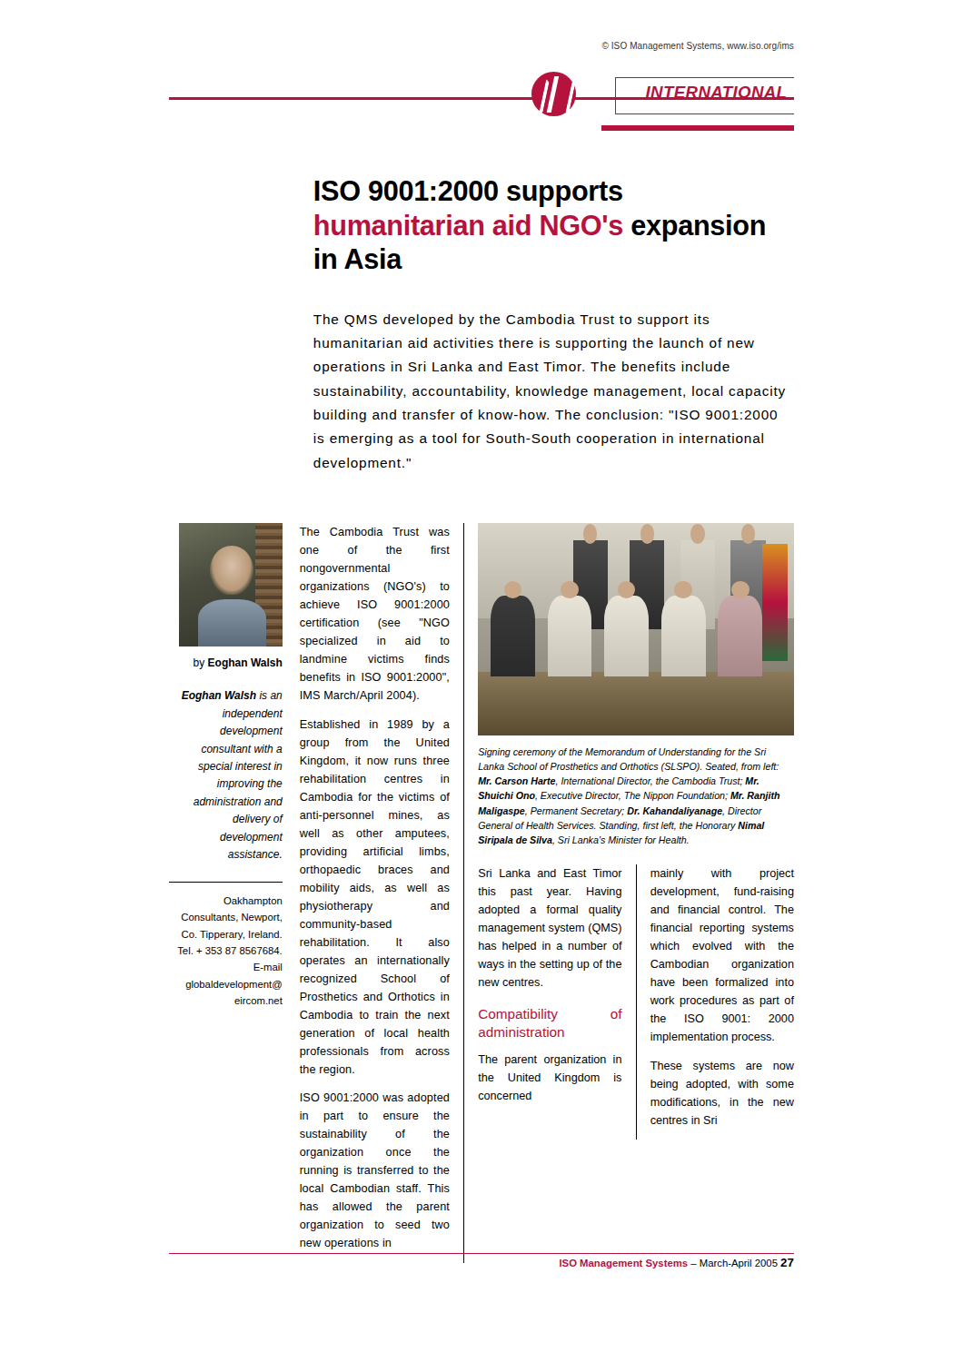© ISO Management Systems, www.iso.org/ims
INTERNATIONAL
ISO 9001:2000 supports humanitarian aid NGO's expansion in Asia
The QMS developed by the Cambodia Trust to support its humanitarian aid activities there is supporting the launch of new operations in Sri Lanka and East Timor. The benefits include sustainability, accountability, knowledge management, local capacity building and transfer of know-how. The conclusion: "ISO 9001:2000 is emerging as a tool for South-South cooperation in international development."
by Eoghan Walsh
Eoghan Walsh is an independent development consultant with a special interest in improving the administration and delivery of development assistance.
Oakhampton Consultants, Newport, Co. Tipperary, Ireland. Tel. + 353 87 8567684. E-mail globaldevelopment@ eircom.net
The Cambodia Trust was one of the first nongovernmental organizations (NGO's) to achieve ISO 9001:2000 certification (see "NGO specialized in aid to landmine victims finds benefits in ISO 9001:2000", IMS March/April 2004).
Established in 1989 by a group from the United Kingdom, it now runs three rehabilitation centres in Cambodia for the victims of anti-personnel mines, as well as other amputees, providing artificial limbs, orthopaedic braces and mobility aids, as well as physiotherapy and community-based rehabilitation. It also operates an internationally recognized School of Prosthetics and Orthotics in Cambodia to train the next generation of local health professionals from across the region.
ISO 9001:2000 was adopted in part to ensure the sustainability of the organization once the running is transferred to the local Cambodian staff. This has allowed the parent organization to seed two new operations in
Signing ceremony of the Memorandum of Understanding for the Sri Lanka School of Prosthetics and Orthotics (SLSPO). Seated, from left: Mr. Carson Harte, International Director, the Cambodia Trust; Mr. Shuichi Ono, Executive Director, The Nippon Foundation; Mr. Ranjith Maligaspe, Permanent Secretary; Dr. Kahandaliyanage, Director General of Health Services. Standing, first left, the Honorary Nimal Siripala de Silva, Sri Lanka's Minister for Health.
Sri Lanka and East Timor this past year. Having adopted a formal quality management system (QMS) has helped in a number of ways in the setting up of the new centres.
Compatibility of administration
The parent organization in the United Kingdom is concerned
mainly with project development, fund-raising and financial control. The financial reporting systems which evolved with the Cambodian organization have been formalized into work procedures as part of the ISO 9001: 2000 implementation process.
These systems are now being adopted, with some modifications, in the new centres in Sri
ISO Management Systems – March-April 2005 27